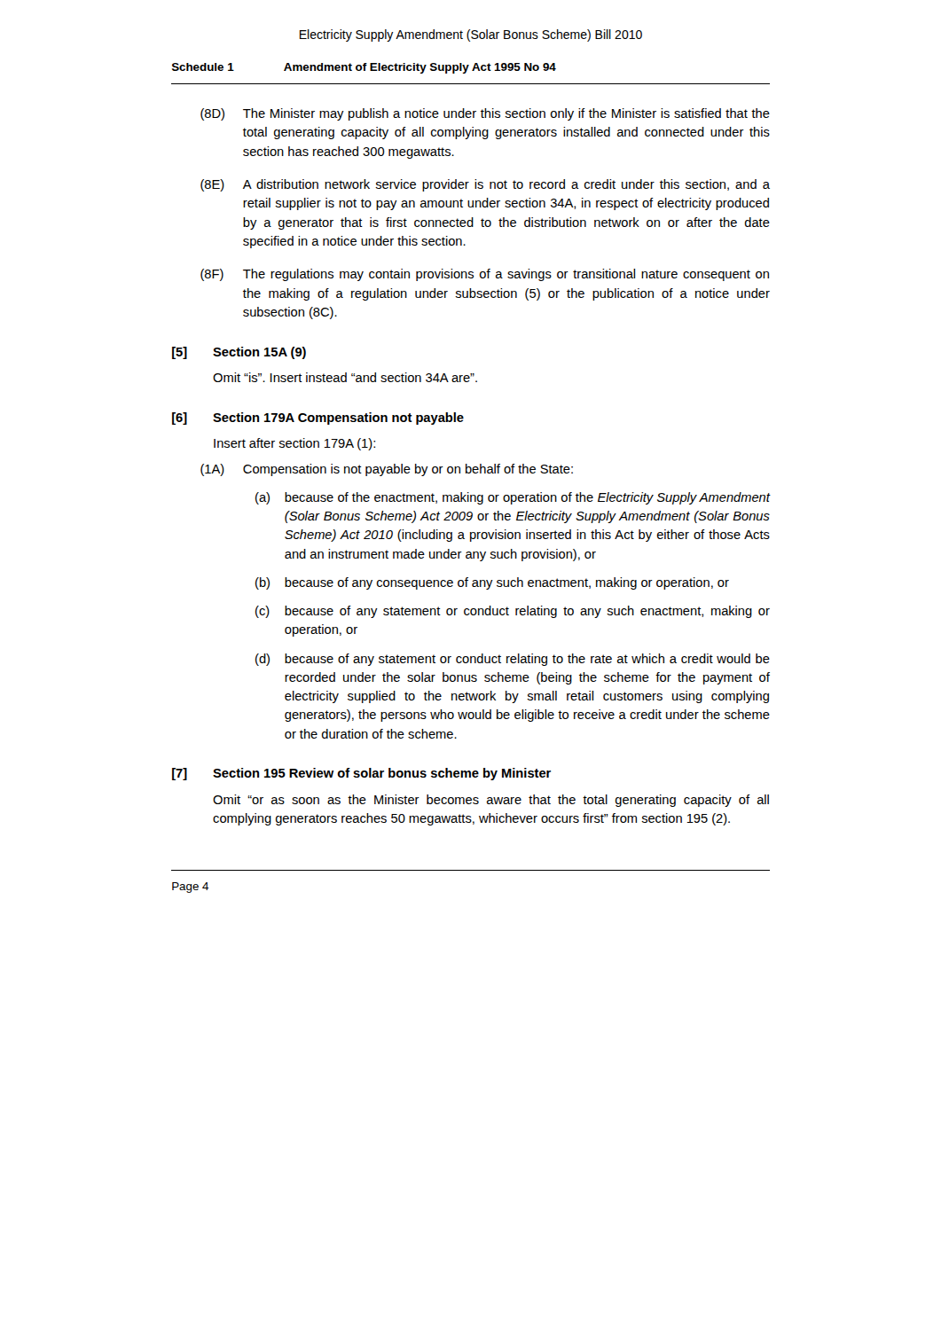Electricity Supply Amendment (Solar Bonus Scheme) Bill 2010
Schedule 1 Amendment of Electricity Supply Act 1995 No 94
(8D)
The Minister may publish a notice under this section only if the Minister is satisfied that the total generating capacity of all complying generators installed and connected under this section has reached 300 megawatts.
(8E)
A distribution network service provider is not to record a credit under this section, and a retail supplier is not to pay an amount under section 34A, in respect of electricity produced by a generator that is first connected to the distribution network on or after the date specified in a notice under this section.
(8F)
The regulations may contain provisions of a savings or transitional nature consequent on the making of a regulation under subsection (5) or the publication of a notice under subsection (8C).
[5] Section 15A (9)
Omit “is”. Insert instead “and section 34A are”.
[6] Section 179A Compensation not payable
Insert after section 179A (1):
(1A)
Compensation is not payable by or on behalf of the State:
(a) because of the enactment, making or operation of the Electricity Supply Amendment (Solar Bonus Scheme) Act 2009 or the Electricity Supply Amendment (Solar Bonus Scheme) Act 2010 (including a provision inserted in this Act by either of those Acts and an instrument made under any such provision), or
(b) because of any consequence of any such enactment, making or operation, or
(c) because of any statement or conduct relating to any such enactment, making or operation, or
(d) because of any statement or conduct relating to the rate at which a credit would be recorded under the solar bonus scheme (being the scheme for the payment of electricity supplied to the network by small retail customers using complying generators), the persons who would be eligible to receive a credit under the scheme or the duration of the scheme.
[7] Section 195 Review of solar bonus scheme by Minister
Omit “or as soon as the Minister becomes aware that the total generating capacity of all complying generators reaches 50 megawatts, whichever occurs first” from section 195 (2).
Page 4